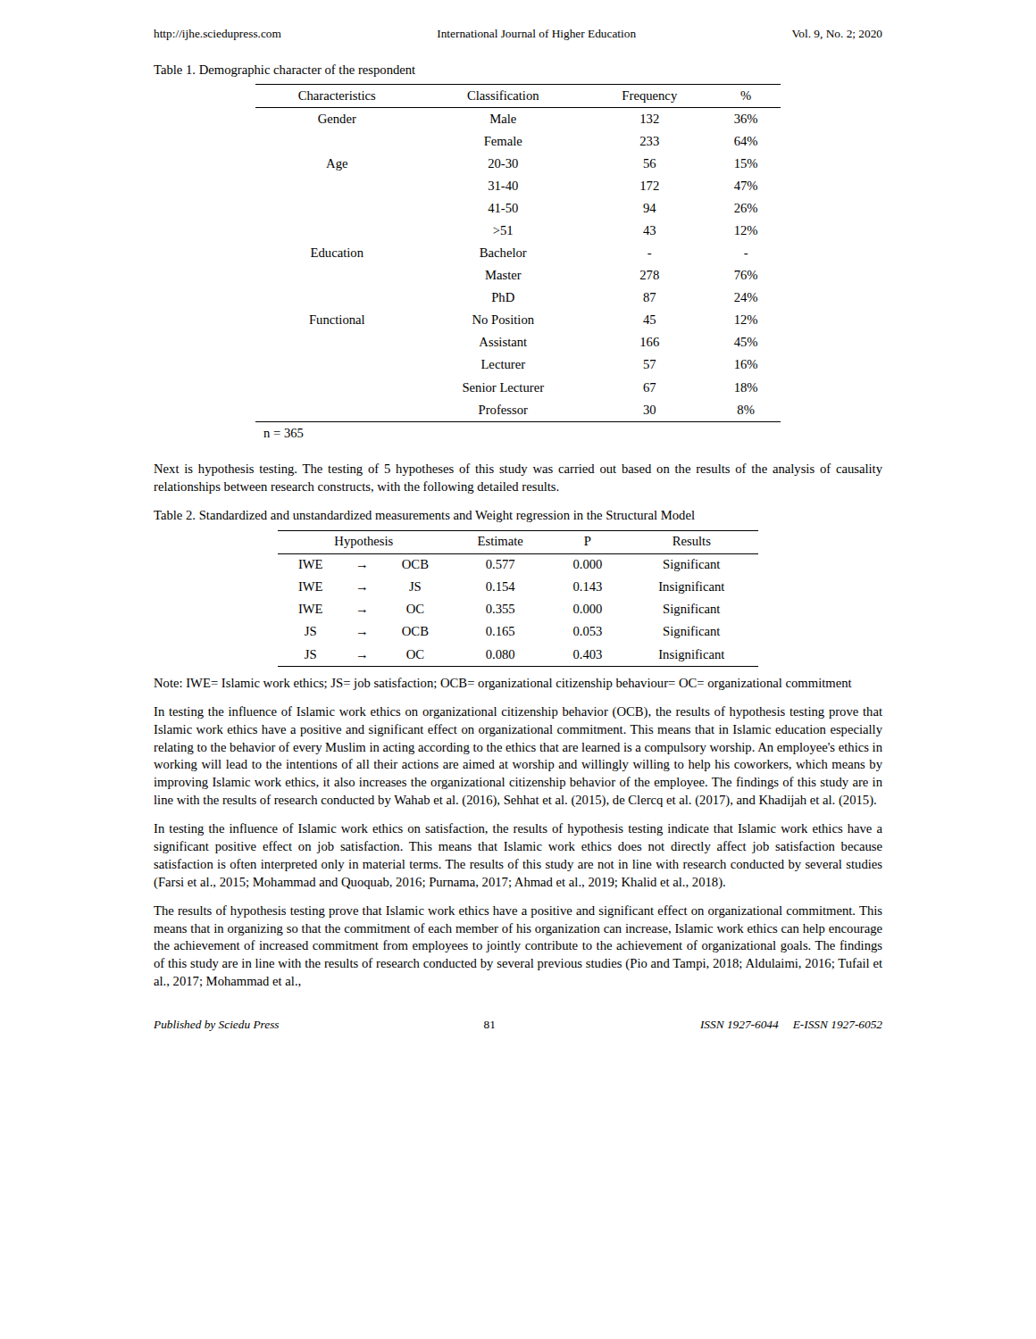http://ijhe.sciedupress.com
International Journal of Higher Education
Vol. 9, No. 2; 2020
Table 1. Demographic character of the respondent
| Characteristics | Classification | Frequency | % |
| --- | --- | --- | --- |
| Gender | Male | 132 | 36% |
| | Female | 233 | 64% |
| Age | 20-30 | 56 | 15% |
| | 31-40 | 172 | 47% |
| | 41-50 | 94 | 26% |
| | >51 | 43 | 12% |
| Education | Bachelor | - | - |
| | Master | 278 | 76% |
| | PhD | 87 | 24% |
| Functional | No Position | 45 | 12% |
| | Assistant | 166 | 45% |
| | Lecturer | 57 | 16% |
| | Senior Lecturer | 67 | 18% |
| | Professor | 30 | 8% |
| n = 365 |
Next is hypothesis testing. The testing of 5 hypotheses of this study was carried out based on the results of the analysis of causality relationships between research constructs, with the following detailed results.
Table 2. Standardized and unstandardized measurements and Weight regression in the Structural Model
| Hypothesis | Estimate | P | Results |
| --- | --- | --- | --- |
| IWE | → | OCB | 0.577 | 0.000 | Significant |
| IWE | → | JS | 0.154 | 0.143 | Insignificant |
| IWE | → | OC | 0.355 | 0.000 | Significant |
| JS | → | OCB | 0.165 | 0.053 | Significant |
| JS | → | OC | 0.080 | 0.403 | Insignificant |
Note: IWE= Islamic work ethics; JS= job satisfaction; OCB= organizational citizenship behaviour= OC= organizational commitment
In testing the influence of Islamic work ethics on organizational citizenship behavior (OCB), the results of hypothesis testing prove that Islamic work ethics have a positive and significant effect on organizational commitment. This means that in Islamic education especially relating to the behavior of every Muslim in acting according to the ethics that are learned is a compulsory worship. An employee's ethics in working will lead to the intentions of all their actions are aimed at worship and willingly willing to help his coworkers, which means by improving Islamic work ethics, it also increases the organizational citizenship behavior of the employee. The findings of this study are in line with the results of research conducted by Wahab et al. (2016), Sehhat et al. (2015), de Clercq et al. (2017), and Khadijah et al. (2015).
In testing the influence of Islamic work ethics on satisfaction, the results of hypothesis testing indicate that Islamic work ethics have a significant positive effect on job satisfaction. This means that Islamic work ethics does not directly affect job satisfaction because satisfaction is often interpreted only in material terms. The results of this study are not in line with research conducted by several studies (Farsi et al., 2015; Mohammad and Quoquab, 2016; Purnama, 2017; Ahmad et al., 2019; Khalid et al., 2018).
The results of hypothesis testing prove that Islamic work ethics have a positive and significant effect on organizational commitment. This means that in organizing so that the commitment of each member of his organization can increase, Islamic work ethics can help encourage the achievement of increased commitment from employees to jointly contribute to the achievement of organizational goals. The findings of this study are in line with the results of research conducted by several previous studies (Pio and Tampi, 2018; Aldulaimi, 2016; Tufail et al., 2017; Mohammad et al.,
Published by Sciedu Press
81
ISSN 1927-6044E-ISSN 1927-6052